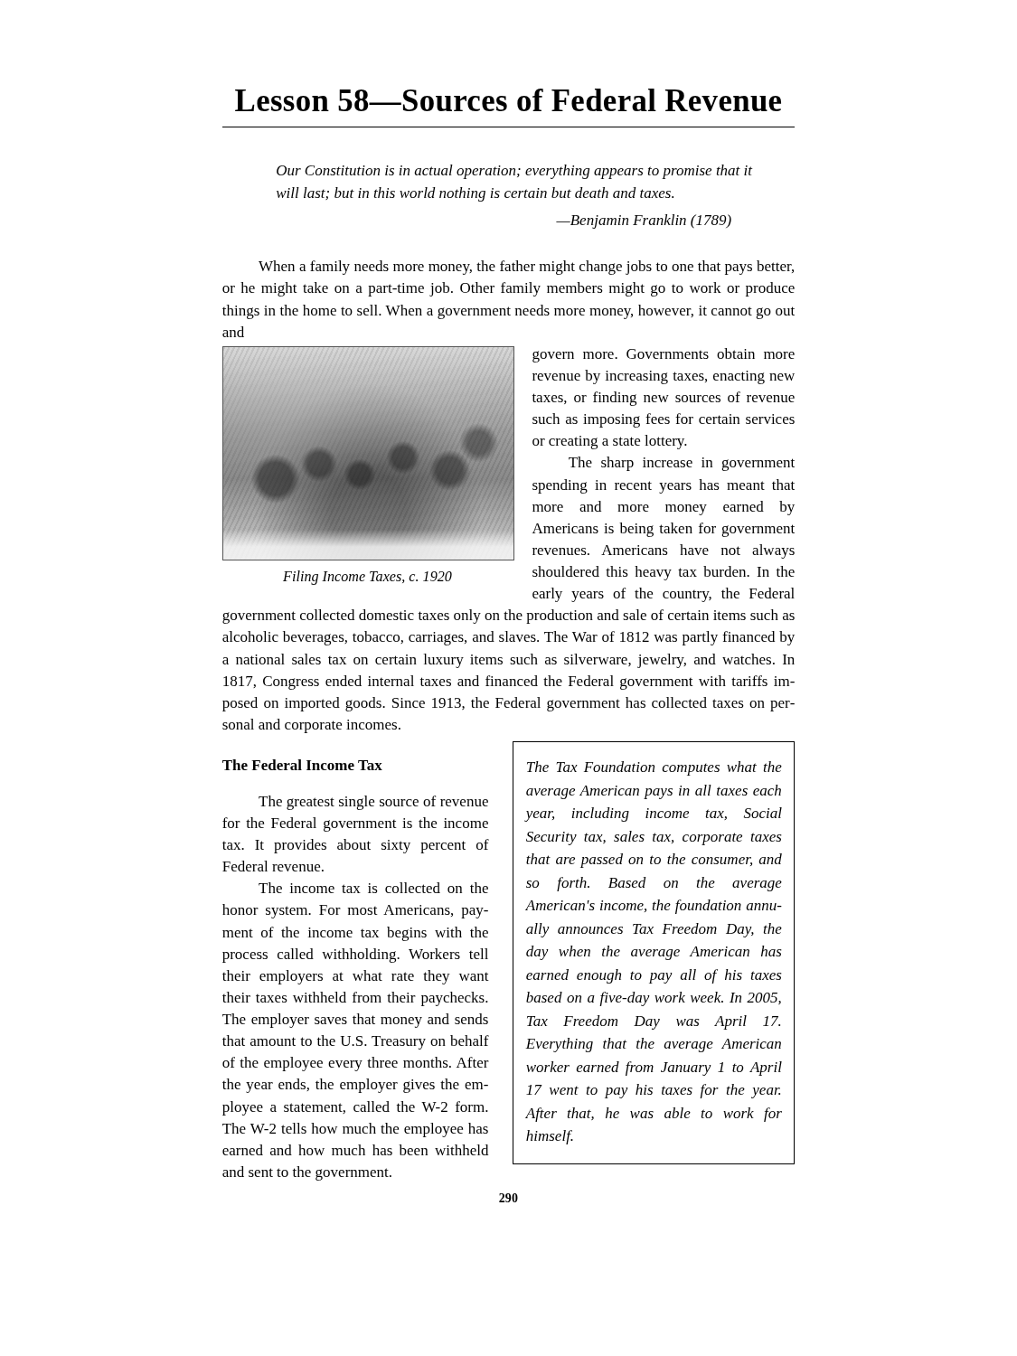Lesson 58—Sources of Federal Revenue
Our Constitution is in actual operation; everything appears to promise that it will last; but in this world nothing is certain but death and taxes. —Benjamin Franklin (1789)
When a family needs more money, the father might change jobs to one that pays better, or he might take on a part-time job. Other family members might go to work or produce things in the home to sell. When a government needs more money, however, it cannot go out and
Filing Income Taxes, c. 1920
govern more. Governments obtain more revenue by increasing taxes, enacting new taxes, or finding new sources of revenue such as imposing fees for certain services or creating a state lottery.
The sharp increase in government spending in recent years has meant that more and more money earned by Americans is being taken for government revenues. Americans have not always shouldered this heavy tax burden. In the early years of the country, the Federal government collected domestic taxes only on the production and sale of certain items such as alcoholic beverages, tobacco, carriages, and slaves. The War of 1812 was partly financed by a national sales tax on certain luxury items such as silverware, jewelry, and watches. In 1817, Congress ended internal taxes and financed the Federal government with tariffs imposed on imported goods. Since 1913, the Federal government has collected taxes on personal and corporate incomes.
The Tax Foundation computes what the average American pays in all taxes each year, including income tax, Social Security tax, sales tax, corporate taxes that are passed on to the consumer, and so forth. Based on the average American's income, the foundation annually announces Tax Freedom Day, the day when the average American has earned enough to pay all of his taxes based on a five-day work week. In 2005, Tax Freedom Day was April 17. Everything that the average American worker earned from January 1 to April 17 went to pay his taxes for the year. After that, he was able to work for himself.
The Federal Income Tax
The greatest single source of revenue for the Federal government is the income tax. It provides about sixty percent of Federal revenue.
The income tax is collected on the honor system. For most Americans, payment of the income tax begins with the process called withholding. Workers tell their employers at what rate they want their taxes withheld from their paychecks. The employer saves that money and sends that amount to the U.S. Treasury on behalf of the employee every three months. After the year ends, the employer gives the employee a statement, called the W-2 form. The W-2 tells how much the employee has earned and how much has been withheld and sent to the government.
290